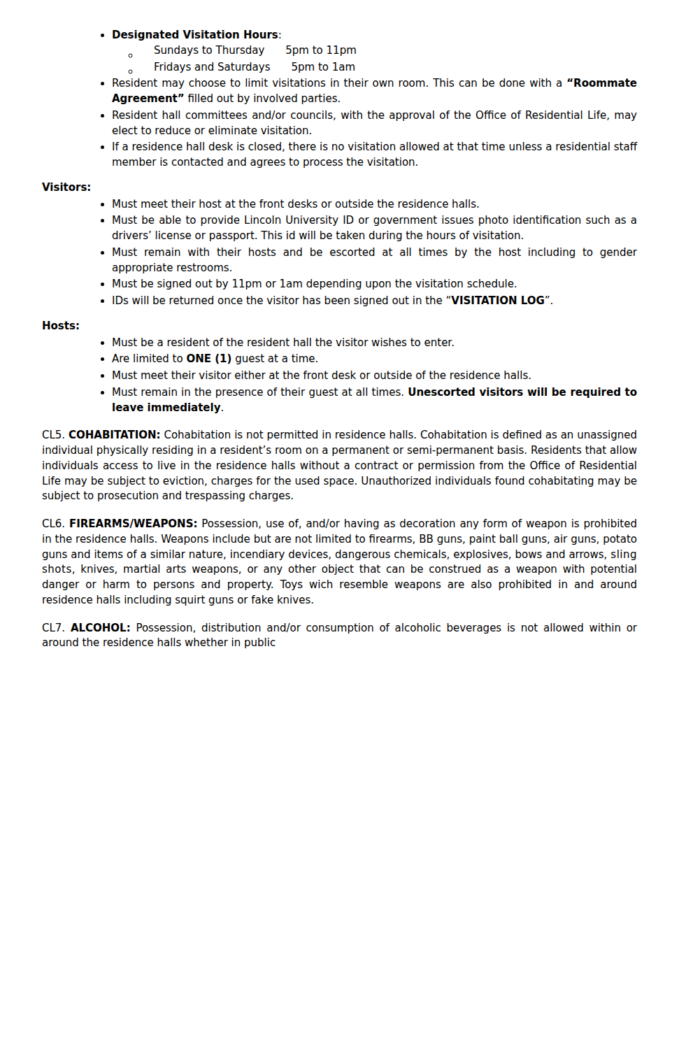Designated Visitation Hours:
| Sundays to Thursday | 5pm to 11pm |
| Fridays and Saturdays | 5pm to 1am |
Resident may choose to limit visitations in their own room. This can be done with a “Roommate Agreement” filled out by involved parties.
Resident hall committees and/or councils, with the approval of the Office of Residential Life, may elect to reduce or eliminate visitation.
If a residence hall desk is closed, there is no visitation allowed at that time unless a residential staff member is contacted and agrees to process the visitation.
Visitors:
Must meet their host at the front desks or outside the residence halls.
Must be able to provide Lincoln University ID or government issues photo identification such as a drivers’ license or passport. This id will be taken during the hours of visitation.
Must remain with their hosts and be escorted at all times by the host including to gender appropriate restrooms.
Must be signed out by 11pm or 1am depending upon the visitation schedule.
IDs will be returned once the visitor has been signed out in the “VISITATION LOG”.
Hosts:
Must be a resident of the resident hall the visitor wishes to enter.
Are limited to ONE (1) guest at a time.
Must meet their visitor either at the front desk or outside of the residence halls.
Must remain in the presence of their guest at all times. Unescorted visitors will be required to leave immediately.
CL5. COHABITATION: Cohabitation is not permitted in residence halls. Cohabitation is defined as an unassigned individual physically residing in a resident’s room on a permanent or semi-permanent basis. Residents that allow individuals access to live in the residence halls without a contract or permission from the Office of Residential Life may be subject to eviction, charges for the used space. Unauthorized individuals found cohabitating may be subject to prosecution and trespassing charges.
CL6. FIREARMS/WEAPONS: Possession, use of, and/or having as decoration any form of weapon is prohibited in the residence halls. Weapons include but are not limited to firearms, BB guns, paint ball guns, air guns, potato guns and items of a similar nature, incendiary devices, dangerous chemicals, explosives, bows and arrows, sling shots, knives, martial arts weapons, or any other object that can be construed as a weapon with potential danger or harm to persons and property. Toys wich resemble weapons are also prohibited in and around residence halls including squirt guns or fake knives.
CL7. ALCOHOL: Possession, distribution and/or consumption of alcoholic beverages is not allowed within or around the residence halls whether in public